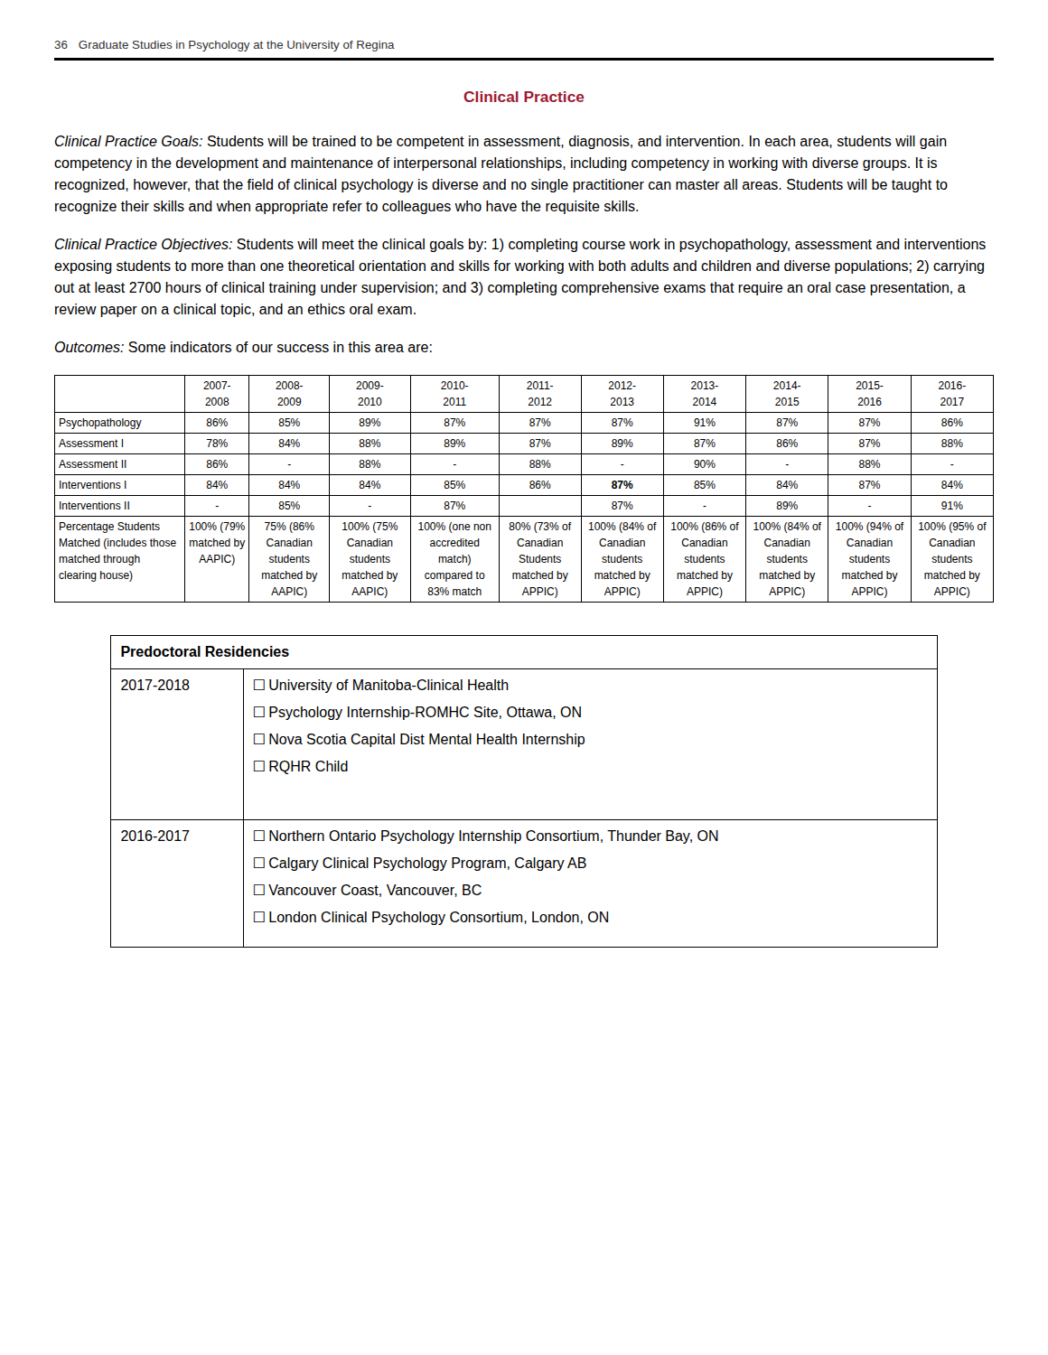36 Graduate Studies in Psychology at the University of Regina
Clinical Practice
Clinical Practice Goals: Students will be trained to be competent in assessment, diagnosis, and intervention. In each area, students will gain competency in the development and maintenance of interpersonal relationships, including competency in working with diverse groups. It is recognized, however, that the field of clinical psychology is diverse and no single practitioner can master all areas. Students will be taught to recognize their skills and when appropriate refer to colleagues who have the requisite skills.
Clinical Practice Objectives: Students will meet the clinical goals by: 1) completing course work in psychopathology, assessment and interventions exposing students to more than one theoretical orientation and skills for working with both adults and children and diverse populations; 2) carrying out at least 2700 hours of clinical training under supervision; and 3) completing comprehensive exams that require an oral case presentation, a review paper on a clinical topic, and an ethics oral exam.
Outcomes: Some indicators of our success in this area are:
| | 2007- 2008 | 2008- 2009 | 2009- 2010 | 2010- 2011 | 2011- 2012 | 2012- 2013 | 2013- 2014 | 2014- 2015 | 2015- 2016 | 2016- 2017 |
| --- | --- | --- | --- | --- | --- | --- | --- | --- | --- | --- |
| Psychopathology | 86% | 85% | 89% | 87% | 87% | 87% | 91% | 87% | 87% | 86% |
| Assessment I | 78% | 84% | 88% | 89% | 87% | 89% | 87% | 86% | 87% | 88% |
| Assessment II | 86% | - | 88% | - | 88% | - | 90% | - | 88% | - |
| Interventions I | 84% | 84% | 84% | 85% | 86% | 87% | 85% | 84% | 87% | 84% |
| Interventions II | - | 85% | - | 87% | | 87% | - | 89% | - | 91% |
| Percentage Students Matched (includes those matched through clearing house) | 100% (79% matched by AAPIC) | 75% (86% Canadian students matched by AAPIC) | 100% (75% Canadian students matched by AAPIC) | 100% (one non accredited match) compared to 83% match | 80% (73% of Canadian Students matched by APPIC) | 100% (84% of Canadian students matched by APPIC) | 100% (86% of Canadian students matched by APPIC) | 100% (84% of Canadian students matched by APPIC) | 100% (94% of Canadian students matched by APPIC) | 100% (95% of Canadian students matched by APPIC) |
| Predoctoral Residencies |
| --- |
| 2017-2018 | ☐ University of Manitoba-Clinical Health ☐ Psychology Internship-ROMHC Site, Ottawa, ON ☐ Nova Scotia Capital Dist Mental Health Internship ☐ RQHR Child |
| 2016-2017 | ☐ Northern Ontario Psychology Internship Consortium, Thunder Bay, ON ☐ Calgary Clinical Psychology Program, Calgary AB ☐ Vancouver Coast, Vancouver, BC ☐ London Clinical Psychology Consortium, London, ON |